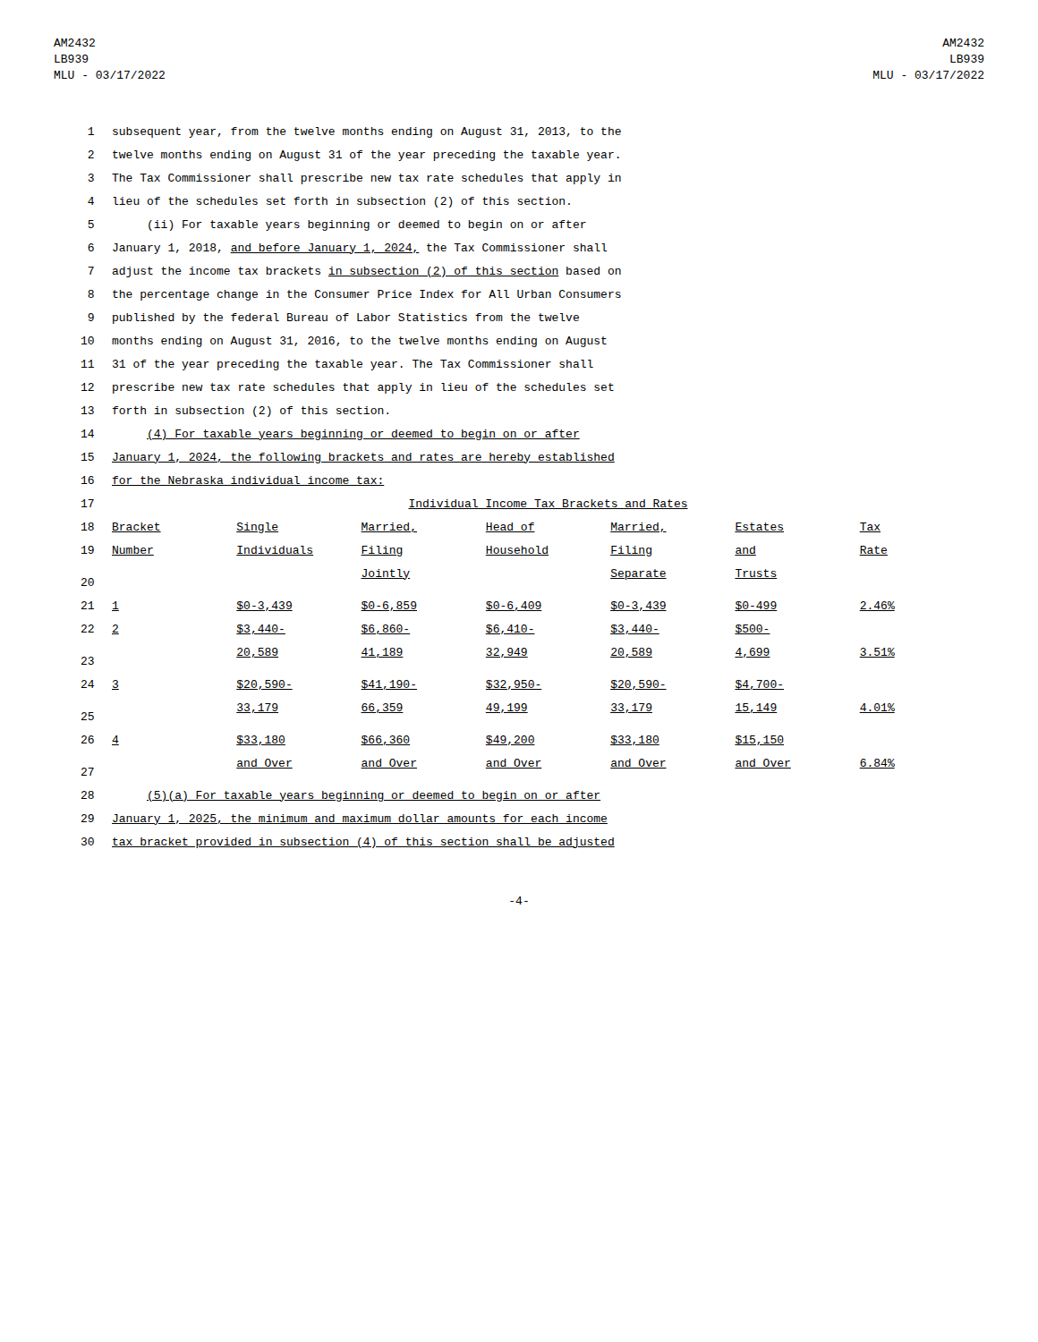AM2432 LB939 MLU - 03/17/2022
AM2432 LB939 MLU - 03/17/2022
1
subsequent year, from the twelve months ending on August 31, 2013, to the
2
twelve months ending on August 31 of the year preceding the taxable year.
3
The Tax Commissioner shall prescribe new tax rate schedules that apply in
4
lieu of the schedules set forth in subsection (2) of this section.
5
(ii) For taxable years beginning or deemed to begin on or after
6
January 1, 2018, and before January 1, 2024, the Tax Commissioner shall
7
adjust the income tax brackets in subsection (2) of this section based on
8
the percentage change in the Consumer Price Index for All Urban Consumers
9
published by the federal Bureau of Labor Statistics from the twelve
10
months ending on August 31, 2016, to the twelve months ending on August
11
31 of the year preceding the taxable year. The Tax Commissioner shall
12
prescribe new tax rate schedules that apply in lieu of the schedules set
13
forth in subsection (2) of this section.
14
(4) For taxable years beginning or deemed to begin on or after
15
January 1, 2024, the following brackets and rates are hereby established
16
for the Nebraska individual income tax:
17
Individual Income Tax Brackets and Rates
18
Bracket
Single
Married,
Head of
Married,
Estates
Tax
19
Number
Individuals
Filing
Household
Filing
and
Rate
20
Jointly
Separate
Trusts
21
1
$0-3,439
$0-6,859
$0-6,409
$0-3,439
$0-499
2.46%
22
2
$3,440-
$6,860-
$6,410-
$3,440-
$500-
23
20,589
41,189
32,949
20,589
4,699
3.51%
24
3
$20,590-
$41,190-
$32,950-
$20,590-
$4,700-
25
33,179
66,359
49,199
33,179
15,149
4.01%
26
4
$33,180
$66,360
$49,200
$33,180
$15,150
27
and Over
and Over
and Over
and Over
and Over
6.84%
28
(5)(a) For taxable years beginning or deemed to begin on or after
29
January 1, 2025, the minimum and maximum dollar amounts for each income
30
tax bracket provided in subsection (4) of this section shall be adjusted
-4-